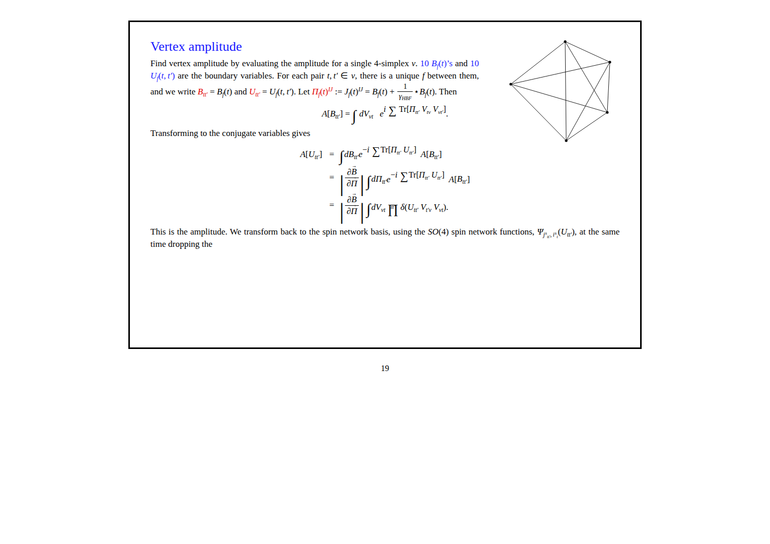Vertex amplitude
Find vertex amplitude by evaluating the amplitude for a single 4-simplex v. 10 Bf(t)’s and 10 Uf(t, t′) are the boundary variables. For each pair t, t′ ∈ v, there is a unique f between them, and we write Btt′ = Bf(t) and Utt′ = Uf(t, t′). Let Πf(t)IJ := Jf(t)IJ = Bf(t) + 1 γHBF⋆Bf(t). Then
A[Btt′] = ∫ dVvt ei ∑ Tr[Πtt′ Vtv Vvt′].
Transforming to the conjugate variables gives
| A [ U tt′ ] | = | ∫ dB tt′ e − i ∑ Tr [ Π tt′ U tt′ ] A [ B tt′ ] |
| | = | / ∂ B ∂ Π / ∫ dΠ tt′ e − i ∑ Tr [ Π tt′ U tt′ ] A [ B tt′ ] |
| | = | / ∂ B ∂ Π / ∫ dV vt ∏ tt′ δ ( U tt′ V t′v V vt ). |
This is the amplitude. We transform back to the spin network basis, using the SO(4) spin network functions, Ψj±tt′, i±t(Utt′), at the same time dropping the
19